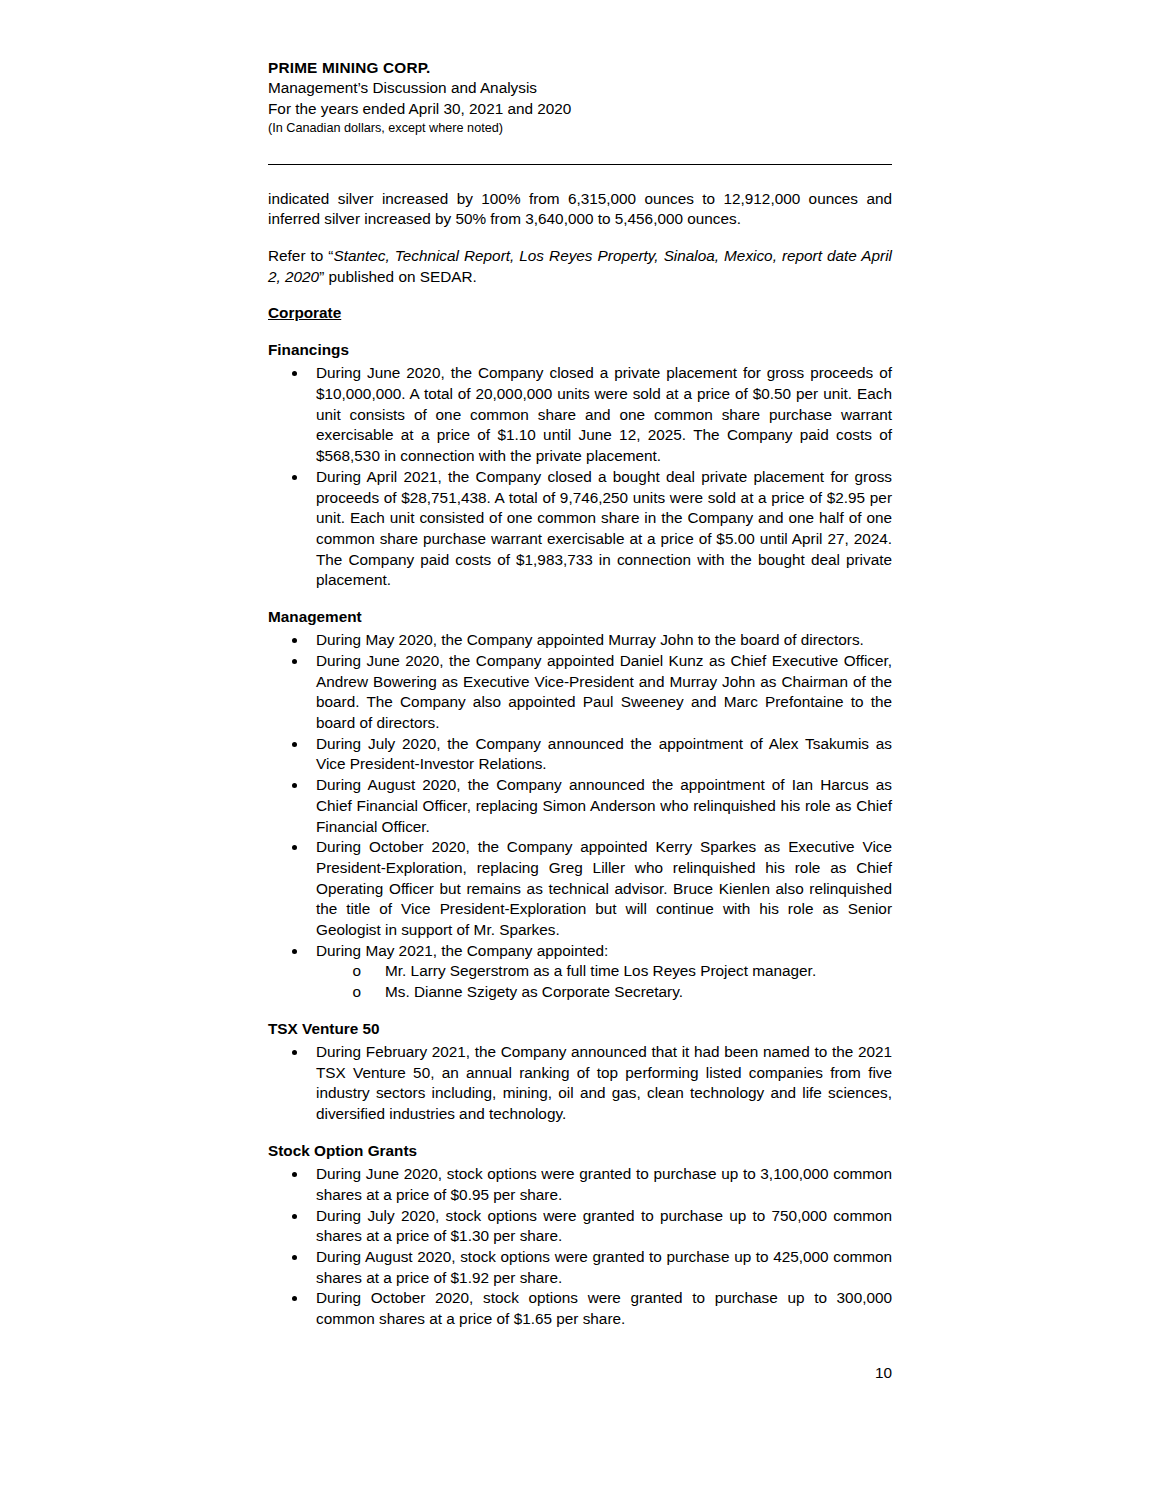PRIME MINING CORP.
Management’s Discussion and Analysis
For the years ended April 30, 2021 and 2020
(In Canadian dollars, except where noted)
indicated silver increased by 100% from 6,315,000 ounces to 12,912,000 ounces and inferred silver increased by 50% from 3,640,000 to 5,456,000 ounces.
Refer to “Stantec, Technical Report, Los Reyes Property, Sinaloa, Mexico, report date April 2, 2020” published on SEDAR.
Corporate
Financings
During June 2020, the Company closed a private placement for gross proceeds of $10,000,000. A total of 20,000,000 units were sold at a price of $0.50 per unit. Each unit consists of one common share and one common share purchase warrant exercisable at a price of $1.10 until June 12, 2025. The Company paid costs of $568,530 in connection with the private placement.
During April 2021, the Company closed a bought deal private placement for gross proceeds of $28,751,438. A total of 9,746,250 units were sold at a price of $2.95 per unit. Each unit consisted of one common share in the Company and one half of one common share purchase warrant exercisable at a price of $5.00 until April 27, 2024. The Company paid costs of $1,983,733 in connection with the bought deal private placement.
Management
During May 2020, the Company appointed Murray John to the board of directors.
During June 2020, the Company appointed Daniel Kunz as Chief Executive Officer, Andrew Bowering as Executive Vice-President and Murray John as Chairman of the board. The Company also appointed Paul Sweeney and Marc Prefontaine to the board of directors.
During July 2020, the Company announced the appointment of Alex Tsakumis as Vice President-Investor Relations.
During August 2020, the Company announced the appointment of Ian Harcus as Chief Financial Officer, replacing Simon Anderson who relinquished his role as Chief Financial Officer.
During October 2020, the Company appointed Kerry Sparkes as Executive Vice President-Exploration, replacing Greg Liller who relinquished his role as Chief Operating Officer but remains as technical advisor. Bruce Kienlen also relinquished the title of Vice President-Exploration but will continue with his role as Senior Geologist in support of Mr. Sparkes.
During May 2021, the Company appointed:
Mr. Larry Segerstrom as a full time Los Reyes Project manager.
Ms. Dianne Szigety as Corporate Secretary.
TSX Venture 50
During February 2021, the Company announced that it had been named to the 2021 TSX Venture 50, an annual ranking of top performing listed companies from five industry sectors including, mining, oil and gas, clean technology and life sciences, diversified industries and technology.
Stock Option Grants
During June 2020, stock options were granted to purchase up to 3,100,000 common shares at a price of $0.95 per share.
During July 2020, stock options were granted to purchase up to 750,000 common shares at a price of $1.30 per share.
During August 2020, stock options were granted to purchase up to 425,000 common shares at a price of $1.92 per share.
During October 2020, stock options were granted to purchase up to 300,000 common shares at a price of $1.65 per share.
10